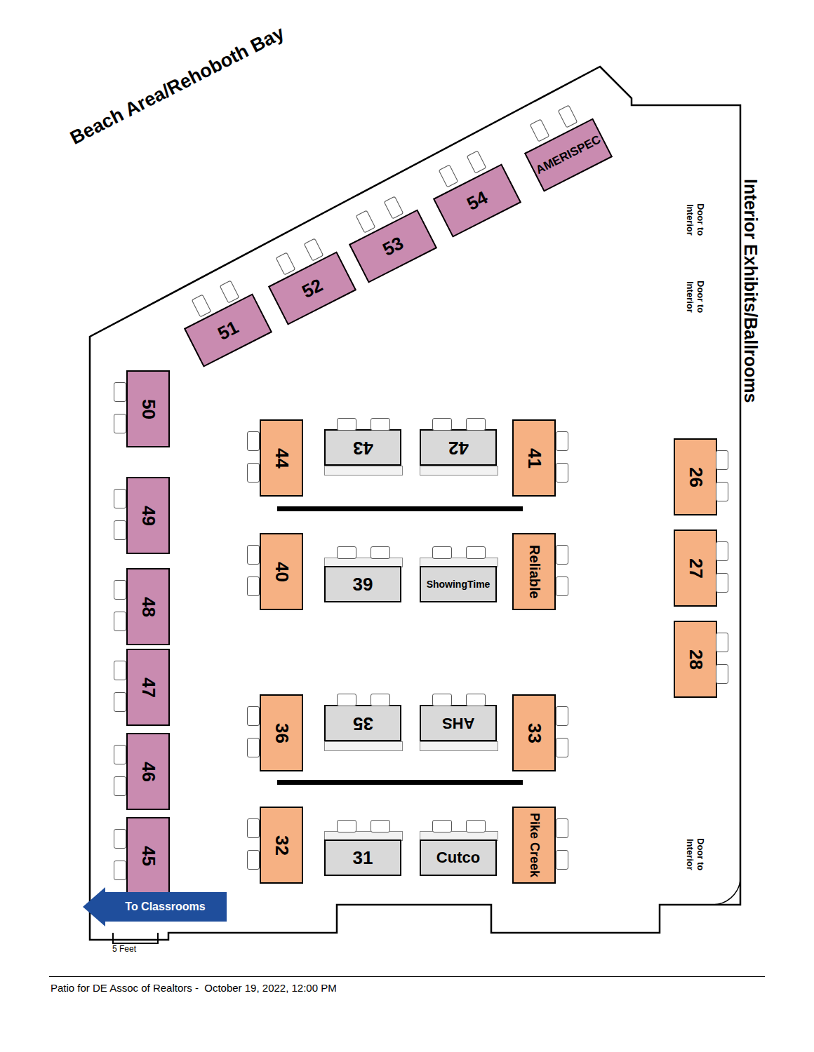Beach Area/Rehoboth Bay
Interior Exhibits/Ballrooms
Door to
Interior
Door to
Interior
Door to
Interior
AMERISPEC
54
53
52
51
50
49
48
47
46
45
26
27
28
44
43
42
41
40
39
ShowingTime
Reliable
36
35
AHS
33
32
31
Cutco
Pike Creek
To Classrooms
5 Feet
Patio for DE Assoc of Realtors - October 19, 2022, 12:00 PM